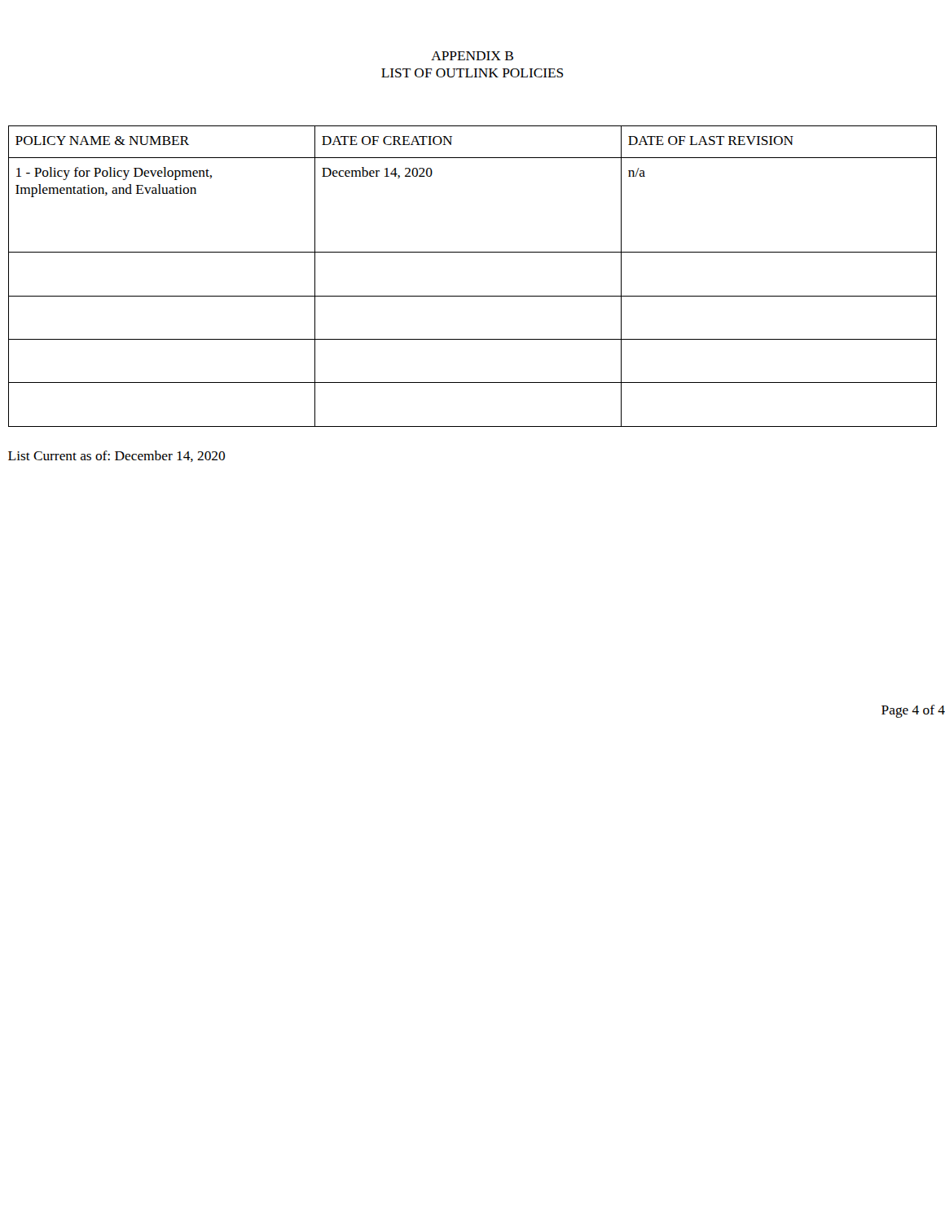APPENDIX B
LIST OF OUTLINK POLICIES
| POLICY NAME & NUMBER | DATE OF CREATION | DATE OF LAST REVISION |
| 1 - Policy for Policy Development, Implementation, and Evaluation | December 14, 2020 | n/a |
List Current as of: December 14, 2020
Page 4 of 4